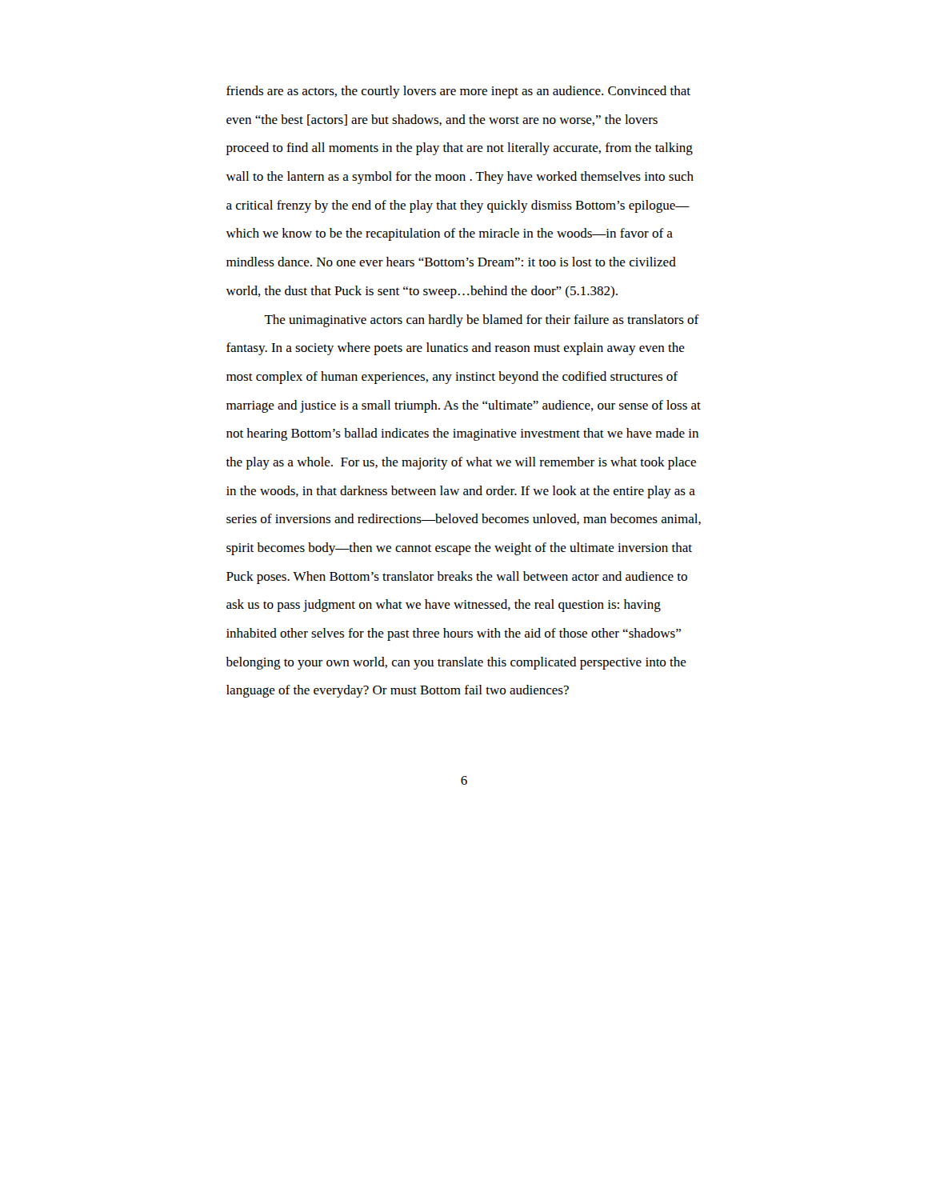friends are as actors, the courtly lovers are more inept as an audience. Convinced that even “the best [actors] are but shadows, and the worst are no worse,” the lovers proceed to find all moments in the play that are not literally accurate, from the talking wall to the lantern as a symbol for the moon . They have worked themselves into such a critical frenzy by the end of the play that they quickly dismiss Bottom’s epilogue—which we know to be the recapitulation of the miracle in the woods—in favor of a mindless dance. No one ever hears “Bottom’s Dream”: it too is lost to the civilized world, the dust that Puck is sent “to sweep…behind the door” (5.1.382).
The unimaginative actors can hardly be blamed for their failure as translators of fantasy. In a society where poets are lunatics and reason must explain away even the most complex of human experiences, any instinct beyond the codified structures of marriage and justice is a small triumph. As the “ultimate” audience, our sense of loss at not hearing Bottom’s ballad indicates the imaginative investment that we have made in the play as a whole. For us, the majority of what we will remember is what took place in the woods, in that darkness between law and order. If we look at the entire play as a series of inversions and redirections—beloved becomes unloved, man becomes animal, spirit becomes body—then we cannot escape the weight of the ultimate inversion that Puck poses. When Bottom’s translator breaks the wall between actor and audience to ask us to pass judgment on what we have witnessed, the real question is: having inhabited other selves for the past three hours with the aid of those other “shadows” belonging to your own world, can you translate this complicated perspective into the language of the everyday? Or must Bottom fail two audiences?
6